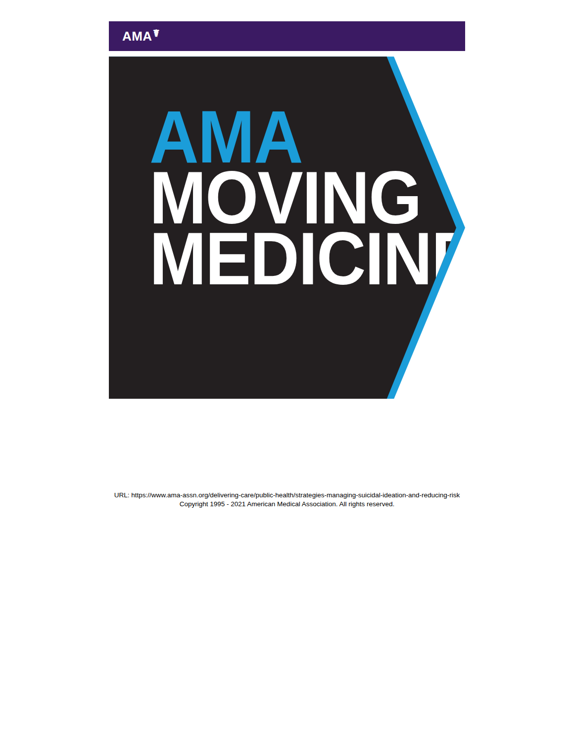AMA☤
AMA Moving Medicine
URL: https://www.ama-assn.org/delivering-care/public-health/strategies-managing-suicidal-ideation-and-reducing-risk
Copyright 1995 - 2021 American Medical Association. All rights reserved.